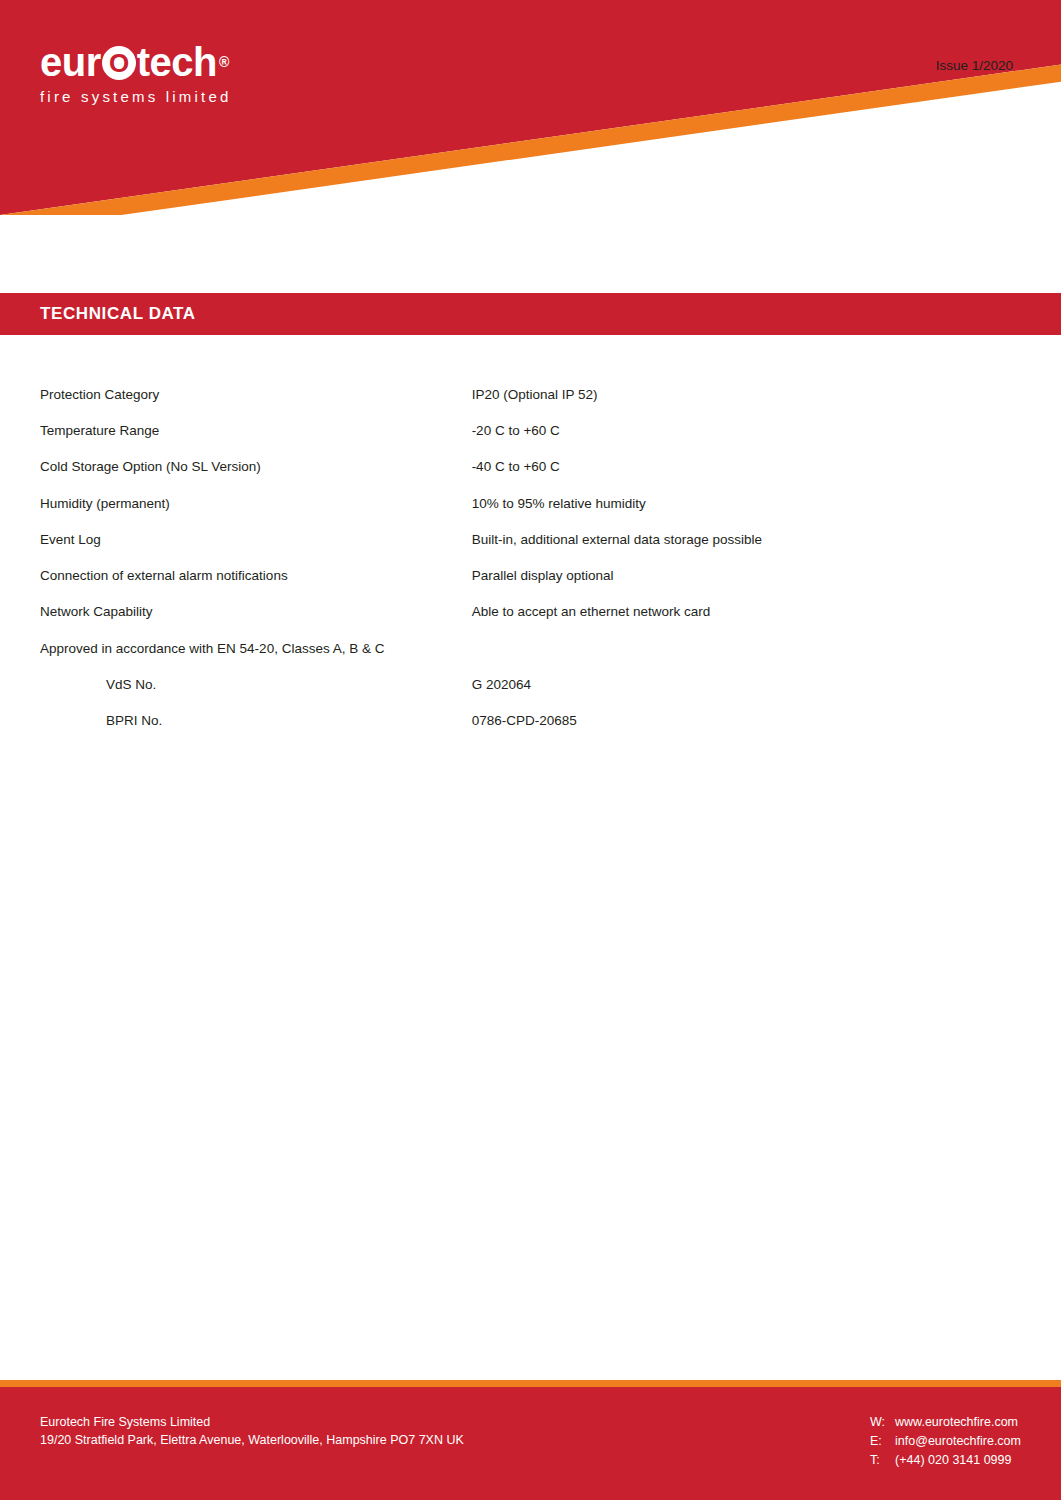eurOtech®
fire systems limited
Issue 1/2020
TECHNICAL DATA
| Protection Category | IP20 (Optional IP 52) |
| Temperature Range | -20 C to +60 C |
| Cold Storage Option (No SL Version) | -40 C to +60 C |
| Humidity (permanent) | 10% to 95% relative humidity |
| Event Log | Built-in, additional external data storage possible |
| Connection of external alarm notifications | Parallel display optional |
| Network Capability | Able to accept an ethernet network card |
| Approved in accordance with EN 54-20, Classes A, B & C | |
| VdS No. | G 202064 |
| BPRI No. | 0786-CPD-20685 |
Eurotech Fire Systems Limited
19/20 Stratfield Park, Elettra Avenue, Waterlooville, Hampshire PO7 7XN UK
| W: | www.eurotechfire.com |
| E: | info@eurotechfire.com |
| T: | (+44) 020 3141 0999 |